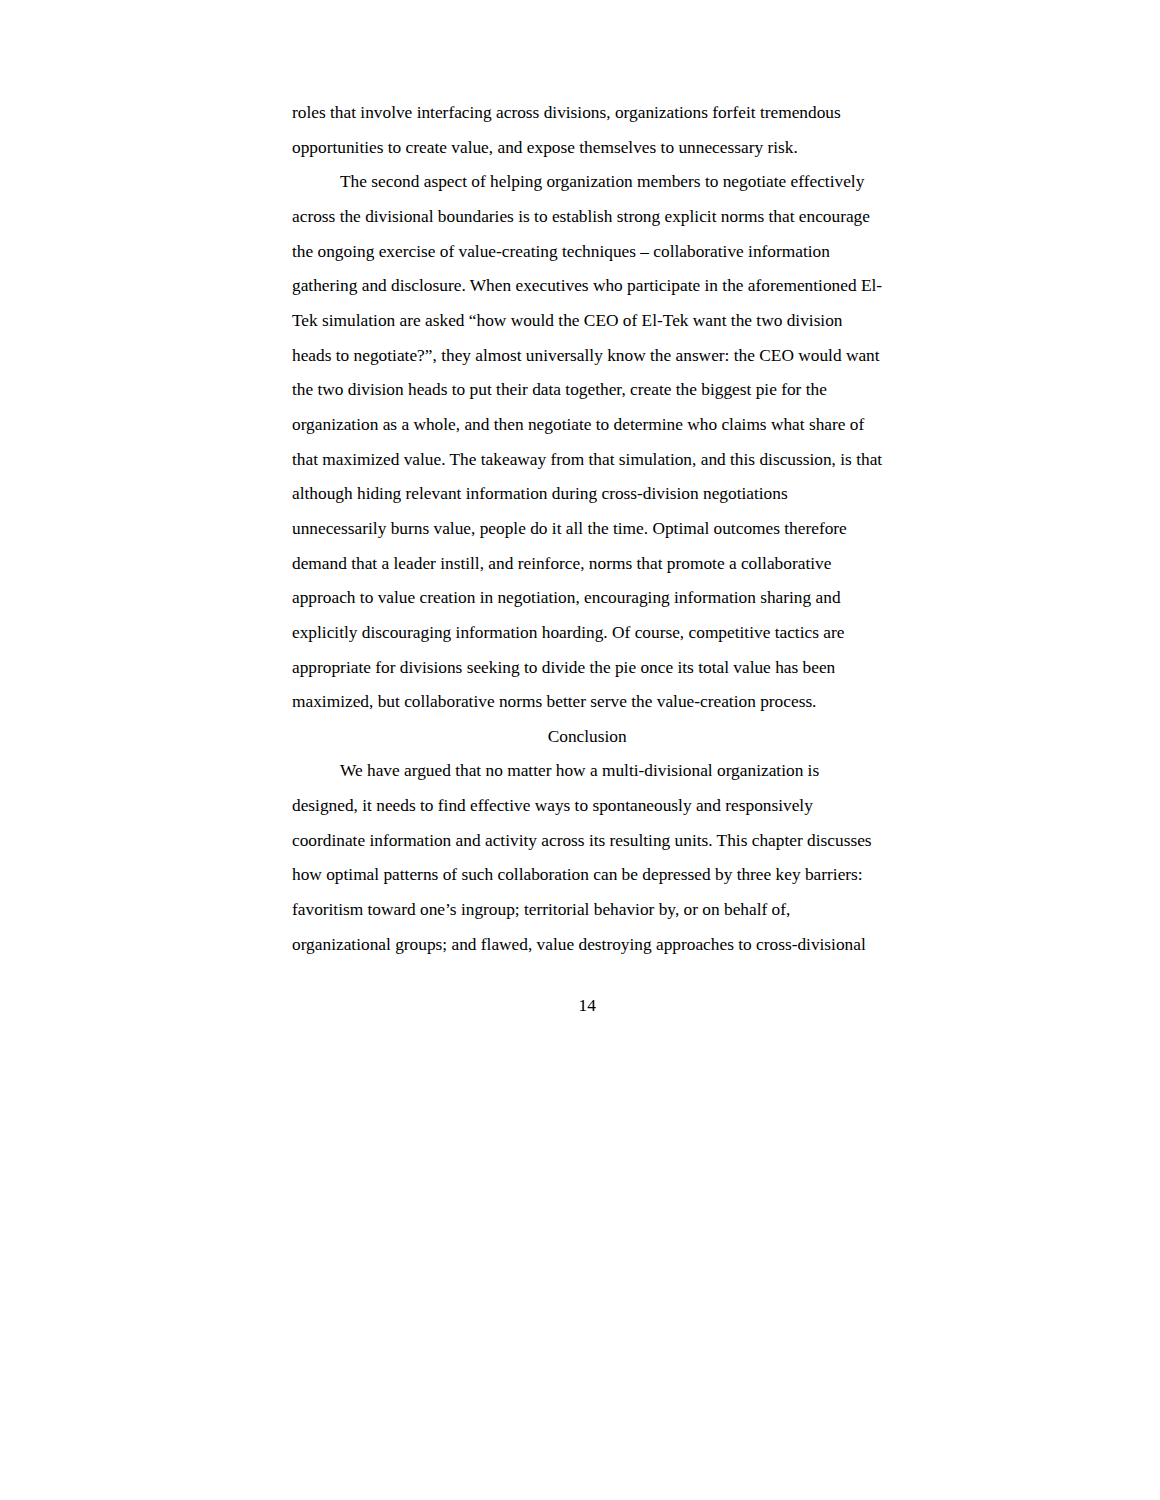roles that involve interfacing across divisions, organizations forfeit tremendous opportunities to create value, and expose themselves to unnecessary risk.
The second aspect of helping organization members to negotiate effectively across the divisional boundaries is to establish strong explicit norms that encourage the ongoing exercise of value-creating techniques – collaborative information gathering and disclosure. When executives who participate in the aforementioned El-Tek simulation are asked “how would the CEO of El-Tek want the two division heads to negotiate?”, they almost universally know the answer: the CEO would want the two division heads to put their data together, create the biggest pie for the organization as a whole, and then negotiate to determine who claims what share of that maximized value. The takeaway from that simulation, and this discussion, is that although hiding relevant information during cross-division negotiations unnecessarily burns value, people do it all the time. Optimal outcomes therefore demand that a leader instill, and reinforce, norms that promote a collaborative approach to value creation in negotiation, encouraging information sharing and explicitly discouraging information hoarding. Of course, competitive tactics are appropriate for divisions seeking to divide the pie once its total value has been maximized, but collaborative norms better serve the value-creation process.
Conclusion
We have argued that no matter how a multi-divisional organization is designed, it needs to find effective ways to spontaneously and responsively coordinate information and activity across its resulting units. This chapter discusses how optimal patterns of such collaboration can be depressed by three key barriers: favoritism toward one’s ingroup; territorial behavior by, or on behalf of, organizational groups; and flawed, value destroying approaches to cross-divisional
14